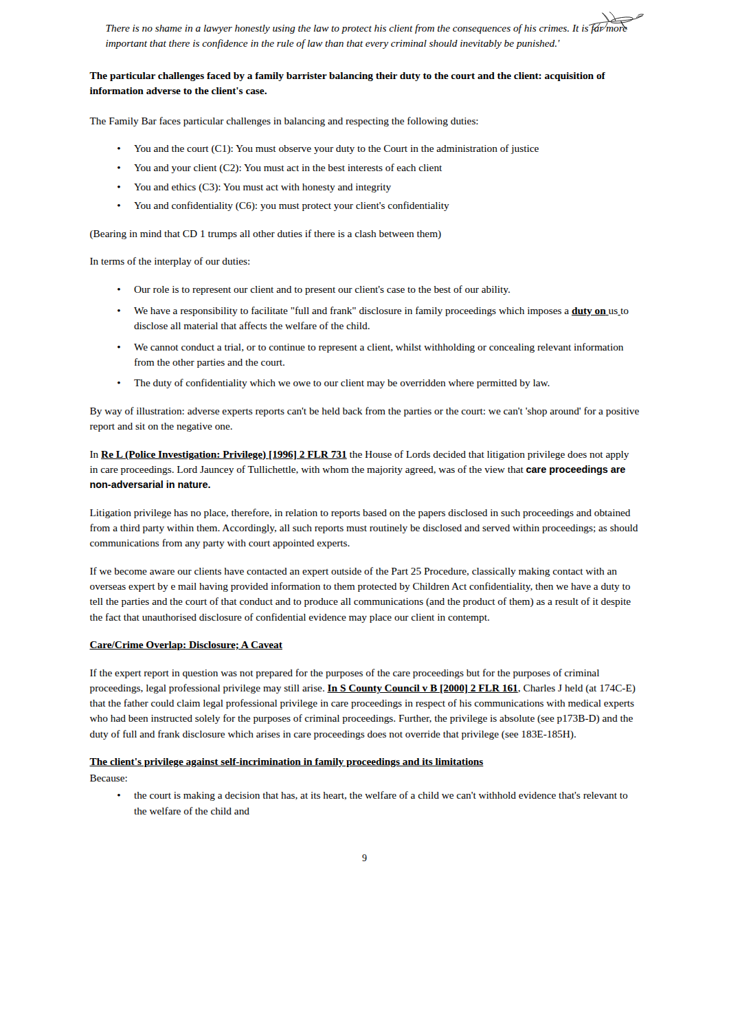There is no shame in a lawyer honestly using the law to protect his client from the consequences of his crimes. It is far more important that there is confidence in the rule of law than that every criminal should inevitably be punished.'
The particular challenges faced by a family barrister balancing their duty to the court and the client: acquisition of information adverse to the client's case.
The Family Bar faces particular challenges in balancing and respecting the following duties:
You and the court (C1): You must observe your duty to the Court in the administration of justice
You and your client (C2): You must act in the best interests of each client
You and ethics (C3): You must act with honesty and integrity
You and confidentiality (C6): you must protect your client's confidentiality
(Bearing in mind that CD 1 trumps all other duties if there is a clash between them)
In terms of the interplay of our duties:
Our role is to represent our client and to present our client's case to the best of our ability.
We have a responsibility to facilitate "full and frank" disclosure in family proceedings which imposes a duty on us to disclose all material that affects the welfare of the child.
We cannot conduct a trial, or to continue to represent a client, whilst withholding or concealing relevant information from the other parties and the court.
The duty of confidentiality which we owe to our client may be overridden where permitted by law.
By way of illustration: adverse experts reports can't be held back from the parties or the court: we can't 'shop around' for a positive report and sit on the negative one.
In Re L (Police Investigation: Privilege) [1996] 2 FLR 731 the House of Lords decided that litigation privilege does not apply in care proceedings. Lord Jauncey of Tullichettle, with whom the majority agreed, was of the view that care proceedings are non-adversarial in nature.
Litigation privilege has no place, therefore, in relation to reports based on the papers disclosed in such proceedings and obtained from a third party within them. Accordingly, all such reports must routinely be disclosed and served within proceedings; as should communications from any party with court appointed experts.
If we become aware our clients have contacted an expert outside of the Part 25 Procedure, classically making contact with an overseas expert by e mail having provided information to them protected by Children Act confidentiality, then we have a duty to tell the parties and the court of that conduct and to produce all communications (and the product of them) as a result of it despite the fact that unauthorised disclosure of confidential evidence may place our client in contempt.
Care/Crime Overlap: Disclosure; A Caveat
If the expert report in question was not prepared for the purposes of the care proceedings but for the purposes of criminal proceedings, legal professional privilege may still arise. In S County Council v B [2000] 2 FLR 161, Charles J held (at 174C-E) that the father could claim legal professional privilege in care proceedings in respect of his communications with medical experts who had been instructed solely for the purposes of criminal proceedings. Further, the privilege is absolute (see p173B-D) and the duty of full and frank disclosure which arises in care proceedings does not override that privilege (see 183E-185H).
The client's privilege against self-incrimination in family proceedings and its limitations
Because:
the court is making a decision that has, at its heart, the welfare of a child we can't withhold evidence that's relevant to the welfare of the child and
9